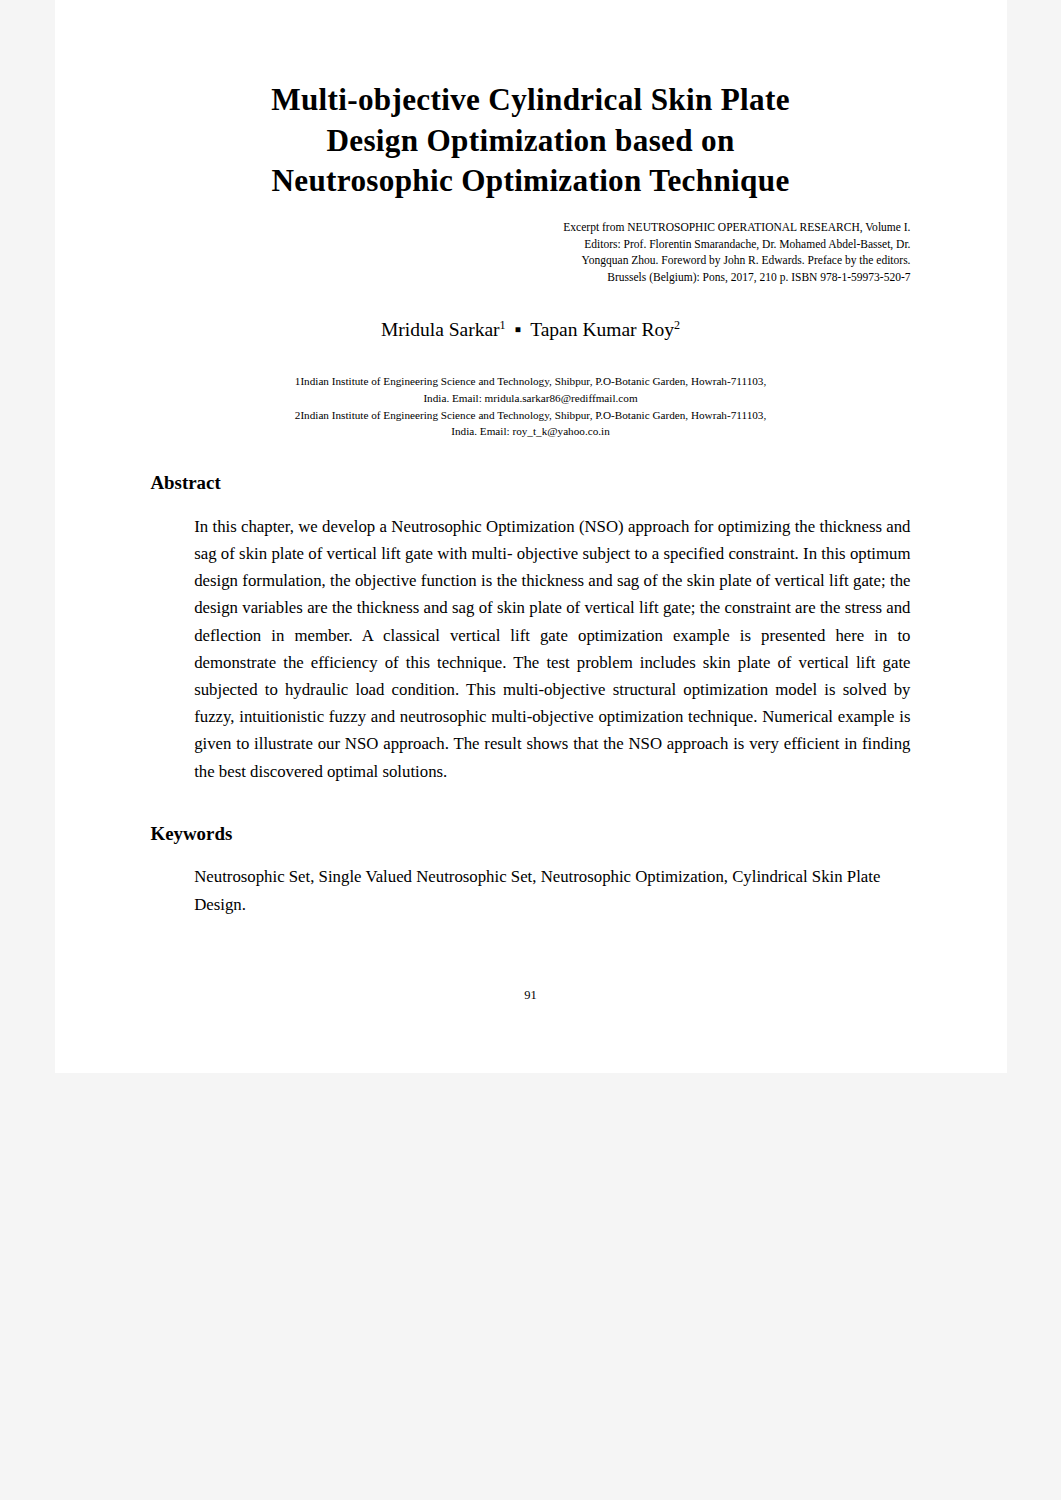Multi-objective Cylindrical Skin Plate
Design Optimization based on
Neutrosophic Optimization Technique
Excerpt from NEUTROSOPHIC OPERATIONAL RESEARCH, Volume I.
Editors: Prof. Florentin Smarandache, Dr. Mohamed Abdel-Basset, Dr.
Yongquan Zhou. Foreword by John R. Edwards. Preface by the editors.
Brussels (Belgium): Pons, 2017, 210 p. ISBN 978-1-59973-520-7
Mridula Sarkar1▪Tapan Kumar Roy2
1Indian Institute of Engineering Science and Technology, Shibpur, P.O-Botanic Garden, Howrah-711103,
India. Email: mridula.sarkar86@rediffmail.com
2Indian Institute of Engineering Science and Technology, Shibpur, P.O-Botanic Garden, Howrah-711103,
India. Email: roy_t_k@yahoo.co.in
Abstract
In this chapter, we develop a Neutrosophic Optimization (NSO) approach for optimizing the thickness and sag of skin plate of vertical lift gate with multi- objective subject to a specified constraint. In this optimum design formulation, the objective function is the thickness and sag of the skin plate of vertical lift gate; the design variables are the thickness and sag of skin plate of vertical lift gate; the constraint are the stress and deflection in member. A classical vertical lift gate optimization example is presented here in to demonstrate the efficiency of this technique. The test problem includes skin plate of vertical lift gate subjected to hydraulic load condition. This multi-objective structural optimization model is solved by fuzzy, intuitionistic fuzzy and neutrosophic multi-objective optimization technique. Numerical example is given to illustrate our NSO approach. The result shows that the NSO approach is very efficient in finding the best discovered optimal solutions.
Keywords
Neutrosophic Set, Single Valued Neutrosophic Set, Neutrosophic Optimization, Cylindrical Skin Plate Design.
91